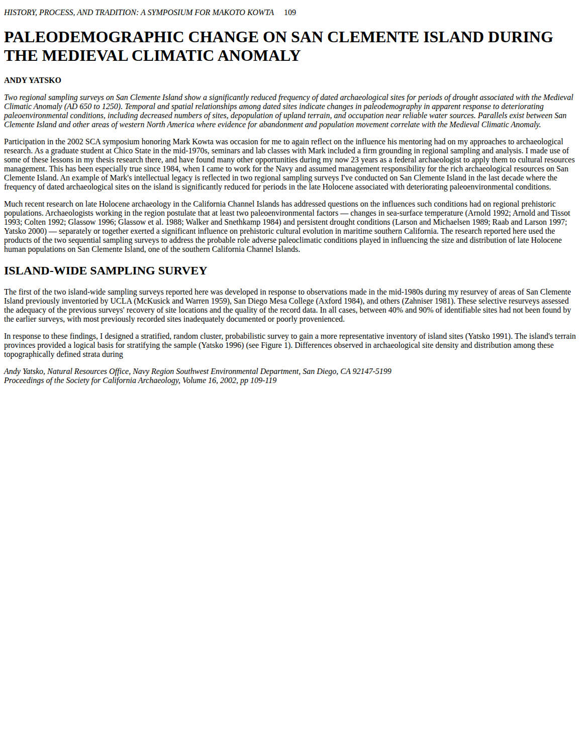HISTORY, PROCESS, AND TRADITION: A SYMPOSIUM FOR MAKOTO KOWTA 109
PALEODEMOGRAPHIC CHANGE ON SAN CLEMENTE ISLAND DURING THE MEDIEVAL CLIMATIC ANOMALY
ANDY YATSKO
Two regional sampling surveys on San Clemente Island show a significantly reduced frequency of dated archaeological sites for periods of drought associated with the Medieval Climatic Anomaly (AD 650 to 1250). Temporal and spatial relationships among dated sites indicate changes in paleodemography in apparent response to deteriorating paleoenvironmental conditions, including decreased numbers of sites, depopulation of upland terrain, and occupation near reliable water sources. Parallels exist between San Clemente Island and other areas of western North America where evidence for abandonment and population movement correlate with the Medieval Climatic Anomaly.
Participation in the 2002 SCA symposium honoring Mark Kowta was occasion for me to again reflect on the influence his mentoring had on my approaches to archaeological research. As a graduate student at Chico State in the mid-1970s, seminars and lab classes with Mark included a firm grounding in regional sampling and analysis. I made use of some of these lessons in my thesis research there, and have found many other opportunities during my now 23 years as a federal archaeologist to apply them to cultural resources management. This has been especially true since 1984, when I came to work for the Navy and assumed management responsibility for the rich archaeological resources on San Clemente Island. An example of Mark's intellectual legacy is reflected in two regional sampling surveys I've conducted on San Clemente Island in the last decade where the frequency of dated archaeological sites on the island is significantly reduced for periods in the late Holocene associated with deteriorating paleoenvironmental conditions.
Much recent research on late Holocene archaeology in the California Channel Islands has addressed questions on the influences such conditions had on regional prehistoric populations. Archaeologists working in the region postulate that at least two paleoenvironmental factors — changes in sea-surface temperature (Arnold 1992; Arnold and Tissot 1993; Colten 1992; Glassow 1996; Glassow et al. 1988; Walker and Snethkamp 1984) and persistent drought conditions (Larson and Michaelsen 1989; Raab and Larson 1997; Yatsko 2000) — separately or together exerted a significant influence on prehistoric cultural evolution in maritime southern California. The research reported here used the products of the two sequential sampling surveys to address the probable role adverse paleoclimatic conditions played in influencing the size and distribution of late Holocene human populations on San Clemente Island, one of the southern California Channel Islands.
ISLAND-WIDE SAMPLING SURVEY
The first of the two island-wide sampling surveys reported here was developed in response to observations made in the mid-1980s during my resurvey of areas of San Clemente Island previously inventoried by UCLA (McKusick and Warren 1959), San Diego Mesa College (Axford 1984), and others (Zahniser 1981). These selective resurveys assessed the adequacy of the previous surveys' recovery of site locations and the quality of the record data. In all cases, between 40% and 90% of identifiable sites had not been found by the earlier surveys, with most previously recorded sites inadequately documented or poorly provenienced.
In response to these findings, I designed a stratified, random cluster, probabilistic survey to gain a more representative inventory of island sites (Yatsko 1991). The island's terrain provinces provided a logical basis for stratifying the sample (Yatsko 1996) (see Figure 1). Differences observed in archaeological site density and distribution among these topographically defined strata during
Andy Yatsko, Natural Resources Office, Navy Region Southwest Environmental Department, San Diego, CA 92147-5199
Proceedings of the Society for California Archaeology, Volume 16, 2002, pp 109-119